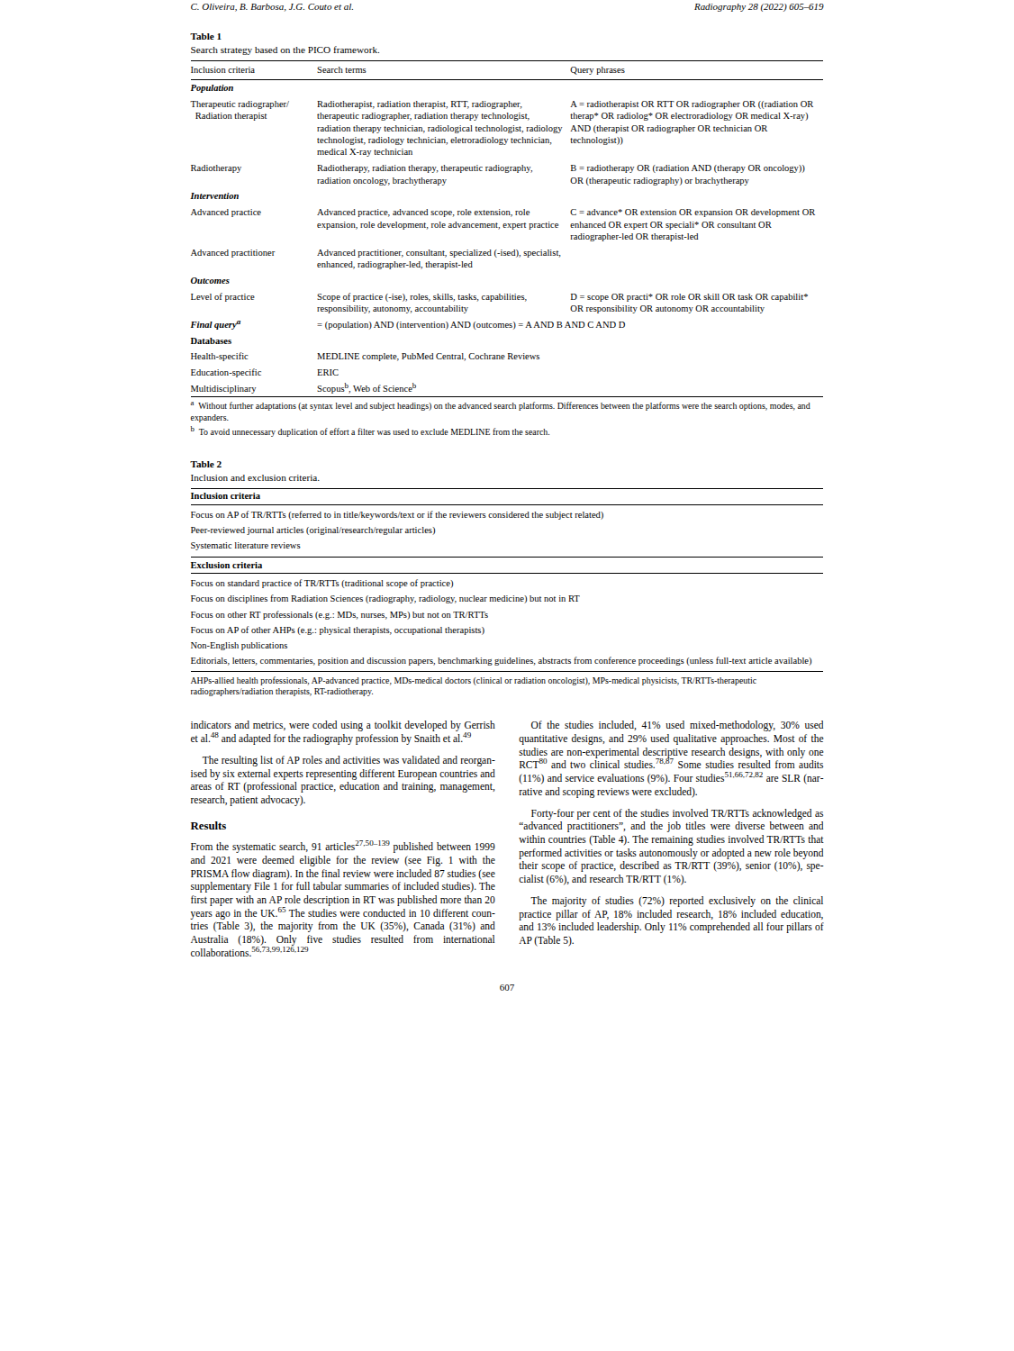C. Oliveira, B. Barbosa, J.G. Couto et al.
Radiography 28 (2022) 605–619
Table 1
Search strategy based on the PICO framework.
| Inclusion criteria | Search terms | Query phrases |
| --- | --- | --- |
| Population |
| Therapeutic radiographer/ Radiation therapist | Radiotherapist, radiation therapist, RTT, radiographer, therapeutic radiographer, radiation therapy technologist, radiation therapy technician, radiological technologist, radiology technologist, radiology technician, eletroradiology technician, medical X-ray technician | A = radiotherapist OR RTT OR radiographer OR ((radiation OR therap* OR radiolog* OR electroradiology OR medical X-ray) AND (therapist OR radiographer OR technician OR technologist)) |
| Radiotherapy | Radiotherapy, radiation therapy, therapeutic radiography, radiation oncology, brachytherapy | B = radiotherapy OR (radiation AND (therapy OR oncology)) OR (therapeutic radiography) or brachytherapy |
| Intervention |
| Advanced practice | Advanced practice, advanced scope, role extension, role expansion, role development, role advancement, expert practice | C = advance* OR extension OR expansion OR development OR enhanced OR expert OR speciali* OR consultant OR radiographer-led OR therapist-led |
| Advanced practitioner | Advanced practitioner, consultant, specialized (-ised), specialist, enhanced, radiographer-led, therapist-led | |
| Outcomes |
| Level of practice | Scope of practice (-ise), roles, skills, tasks, capabilities, responsibility, autonomy, accountability | D = scope OR practi* OR role OR skill OR task OR capabilit* OR responsibility OR autonomy OR accountability |
| Final query a | = (population) AND (intervention) AND (outcomes) = A AND B AND C AND D |
| Databases | |
| Health-specific | MEDLINE complete, PubMed Central, Cochrane Reviews |
| Education-specific | ERIC |
| Multidisciplinary | Scopus b , Web of Science b |
a Without further adaptations (at syntax level and subject headings) on the advanced search platforms. Differences between the platforms were the search options, modes, and expanders.
b To avoid unnecessary duplication of effort a filter was used to exclude MEDLINE from the search.
Table 2
Inclusion and exclusion criteria.
| Inclusion criteria |
| Focus on AP of TR/RTTs (referred to in title/keywords/text or if the reviewers considered the subject related) |
| Peer-reviewed journal articles (original/research/regular articles) |
| Systematic literature reviews |
| Exclusion criteria |
| Focus on standard practice of TR/RTTs (traditional scope of practice) |
| Focus on disciplines from Radiation Sciences (radiography, radiology, nuclear medicine) but not in RT |
| Focus on other RT professionals (e.g.: MDs, nurses, MPs) but not on TR/RTTs |
| Focus on AP of other AHPs (e.g.: physical therapists, occupational therapists) |
| Non-English publications |
| Editorials, letters, commentaries, position and discussion papers, benchmarking guidelines, abstracts from conference proceedings (unless full-text article available) |
AHPs-allied health professionals, AP-advanced practice, MDs-medical doctors (clinical or radiation oncologist), MPs-medical physicists, TR/RTTs-therapeutic radiographers/radiation therapists, RT-radiotherapy.
indicators and metrics, were coded using a toolkit developed by Gerrish et al.48 and adapted for the radiography profession by Snaith et al.49
The resulting list of AP roles and activities was validated and reorganised by six external experts representing different European countries and areas of RT (professional practice, education and training, management, research, patient advocacy).
Results
From the systematic search, 91 articles27,50–139 published between 1999 and 2021 were deemed eligible for the review (see Fig. 1 with the PRISMA flow diagram). In the final review were included 87 studies (see supplementary File 1 for full tabular summaries of included studies). The first paper with an AP role description in RT was published more than 20 years ago in the UK.65 The studies were conducted in 10 different countries (Table 3), the majority from the UK (35%), Canada (31%) and Australia (18%). Only five studies resulted from international collaborations.56,73,99,126,129
Of the studies included, 41% used mixed-methodology, 30% used quantitative designs, and 29% used qualitative approaches. Most of the studies are non-experimental descriptive research designs, with only one RCT80 and two clinical studies.78,87 Some studies resulted from audits (11%) and service evaluations (9%). Four studies51,66,72,82 are SLR (narrative and scoping reviews were excluded).
Forty-four per cent of the studies involved TR/RTTs acknowledged as “advanced practitioners”, and the job titles were diverse between and within countries (Table 4). The remaining studies involved TR/RTTs that performed activities or tasks autonomously or adopted a new role beyond their scope of practice, described as TR/RTT (39%), senior (10%), specialist (6%), and research TR/RTT (1%).
The majority of studies (72%) reported exclusively on the clinical practice pillar of AP, 18% included research, 18% included education, and 13% included leadership. Only 11% comprehended all four pillars of AP (Table 5).
607